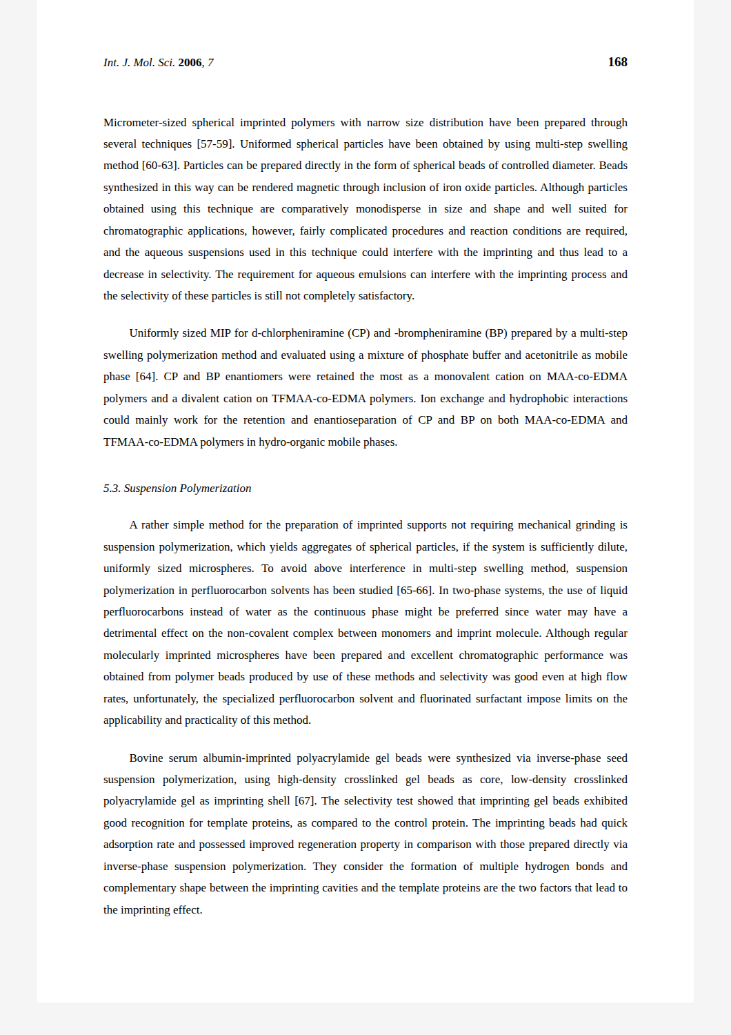Int. J. Mol. Sci. 2006, 7 168
Micrometer-sized spherical imprinted polymers with narrow size distribution have been prepared through several techniques [57-59]. Uniformed spherical particles have been obtained by using multi-step swelling method [60-63]. Particles can be prepared directly in the form of spherical beads of controlled diameter. Beads synthesized in this way can be rendered magnetic through inclusion of iron oxide particles. Although particles obtained using this technique are comparatively monodisperse in size and shape and well suited for chromatographic applications, however, fairly complicated procedures and reaction conditions are required, and the aqueous suspensions used in this technique could interfere with the imprinting and thus lead to a decrease in selectivity. The requirement for aqueous emulsions can interfere with the imprinting process and the selectivity of these particles is still not completely satisfactory.
Uniformly sized MIP for d-chlorpheniramine (CP) and -brompheniramine (BP) prepared by a multi-step swelling polymerization method and evaluated using a mixture of phosphate buffer and acetonitrile as mobile phase [64]. CP and BP enantiomers were retained the most as a monovalent cation on MAA-co-EDMA polymers and a divalent cation on TFMAA-co-EDMA polymers. Ion exchange and hydrophobic interactions could mainly work for the retention and enantioseparation of CP and BP on both MAA-co-EDMA and TFMAA-co-EDMA polymers in hydro-organic mobile phases.
5.3. Suspension Polymerization
A rather simple method for the preparation of imprinted supports not requiring mechanical grinding is suspension polymerization, which yields aggregates of spherical particles, if the system is sufficiently dilute, uniformly sized microspheres. To avoid above interference in multi-step swelling method, suspension polymerization in perfluorocarbon solvents has been studied [65-66]. In two-phase systems, the use of liquid perfluorocarbons instead of water as the continuous phase might be preferred since water may have a detrimental effect on the non-covalent complex between monomers and imprint molecule. Although regular molecularly imprinted microspheres have been prepared and excellent chromatographic performance was obtained from polymer beads produced by use of these methods and selectivity was good even at high flow rates, unfortunately, the specialized perfluorocarbon solvent and fluorinated surfactant impose limits on the applicability and practicality of this method.
Bovine serum albumin-imprinted polyacrylamide gel beads were synthesized via inverse-phase seed suspension polymerization, using high-density crosslinked gel beads as core, low-density crosslinked polyacrylamide gel as imprinting shell [67]. The selectivity test showed that imprinting gel beads exhibited good recognition for template proteins, as compared to the control protein. The imprinting beads had quick adsorption rate and possessed improved regeneration property in comparison with those prepared directly via inverse-phase suspension polymerization. They consider the formation of multiple hydrogen bonds and complementary shape between the imprinting cavities and the template proteins are the two factors that lead to the imprinting effect.